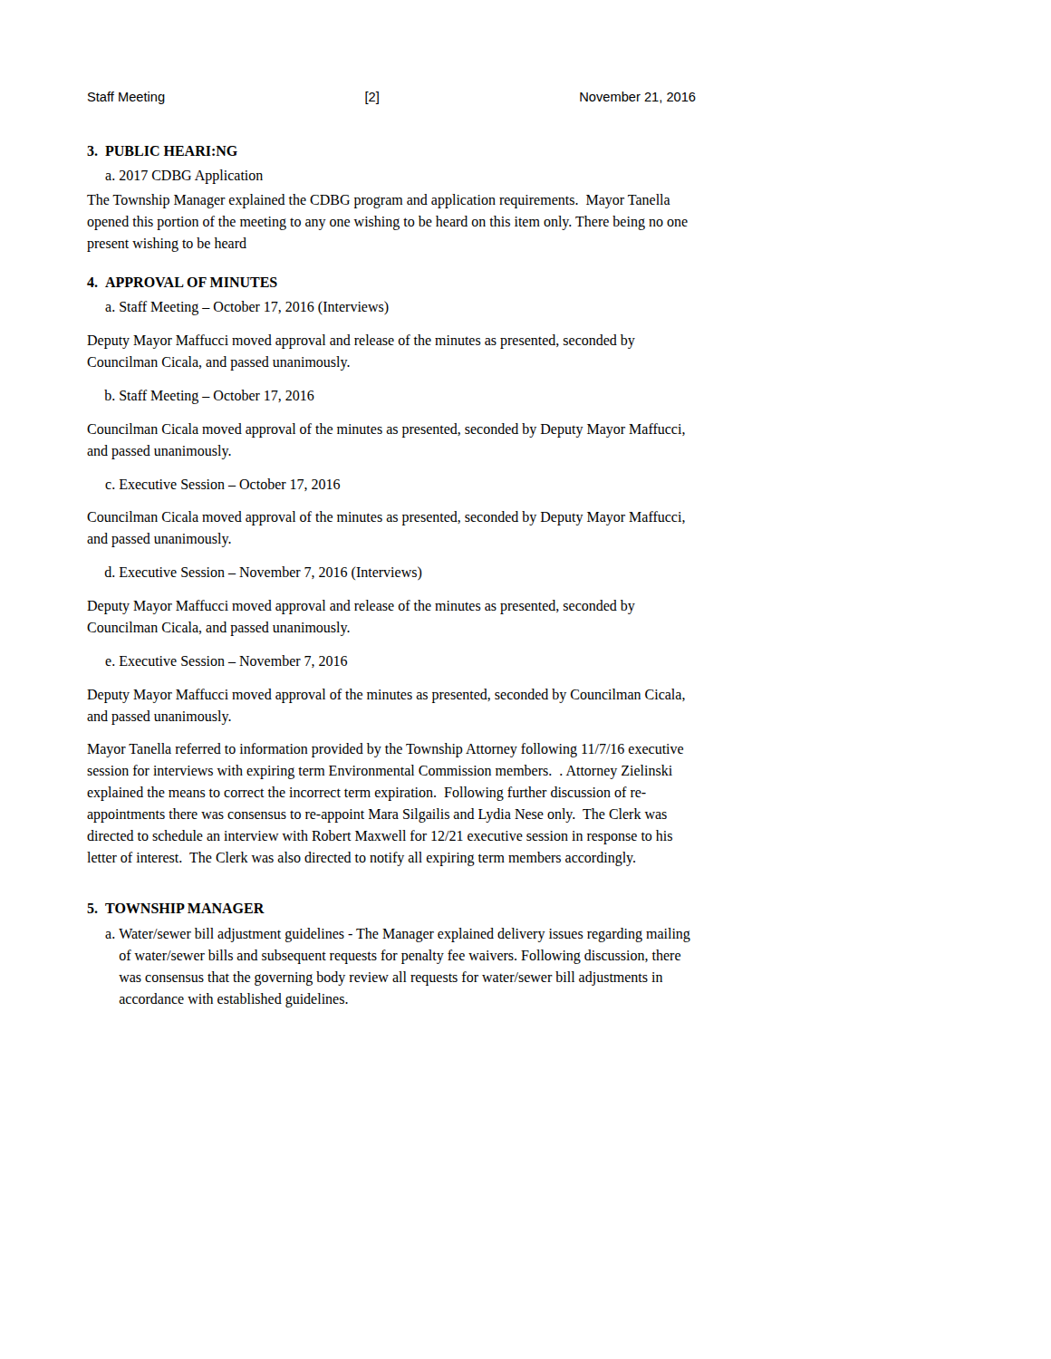Staff Meeting
[2]
November 21, 2016
3. PUBLIC HEARI:NG
2017 CDBG Application
The Township Manager explained the CDBG program and application requirements. Mayor Tanella opened this portion of the meeting to any one wishing to be heard on this item only. There being no one present wishing to be heard
4. APPROVAL OF MINUTES
Staff Meeting – October 17, 2016 (Interviews)
Deputy Mayor Maffucci moved approval and release of the minutes as presented, seconded by Councilman Cicala, and passed unanimously.
Staff Meeting – October 17, 2016
Councilman Cicala moved approval of the minutes as presented, seconded by Deputy Mayor Maffucci, and passed unanimously.
Executive Session – October 17, 2016
Councilman Cicala moved approval of the minutes as presented, seconded by Deputy Mayor Maffucci, and passed unanimously.
Executive Session – November 7, 2016 (Interviews)
Deputy Mayor Maffucci moved approval and release of the minutes as presented, seconded by Councilman Cicala, and passed unanimously.
Executive Session – November 7, 2016
Deputy Mayor Maffucci moved approval of the minutes as presented, seconded by Councilman Cicala, and passed unanimously.
Mayor Tanella referred to information provided by the Township Attorney following 11/7/16 executive session for interviews with expiring term Environmental Commission members. . Attorney Zielinski explained the means to correct the incorrect term expiration. Following further discussion of re-appointments there was consensus to re-appoint Mara Silgailis and Lydia Nese only. The Clerk was directed to schedule an interview with Robert Maxwell for 12/21 executive session in response to his letter of interest. The Clerk was also directed to notify all expiring term members accordingly.
5. TOWNSHIP MANAGER
Water/sewer bill adjustment guidelines - The Manager explained delivery issues regarding mailing of water/sewer bills and subsequent requests for penalty fee waivers. Following discussion, there was consensus that the governing body review all requests for water/sewer bill adjustments in accordance with established guidelines.